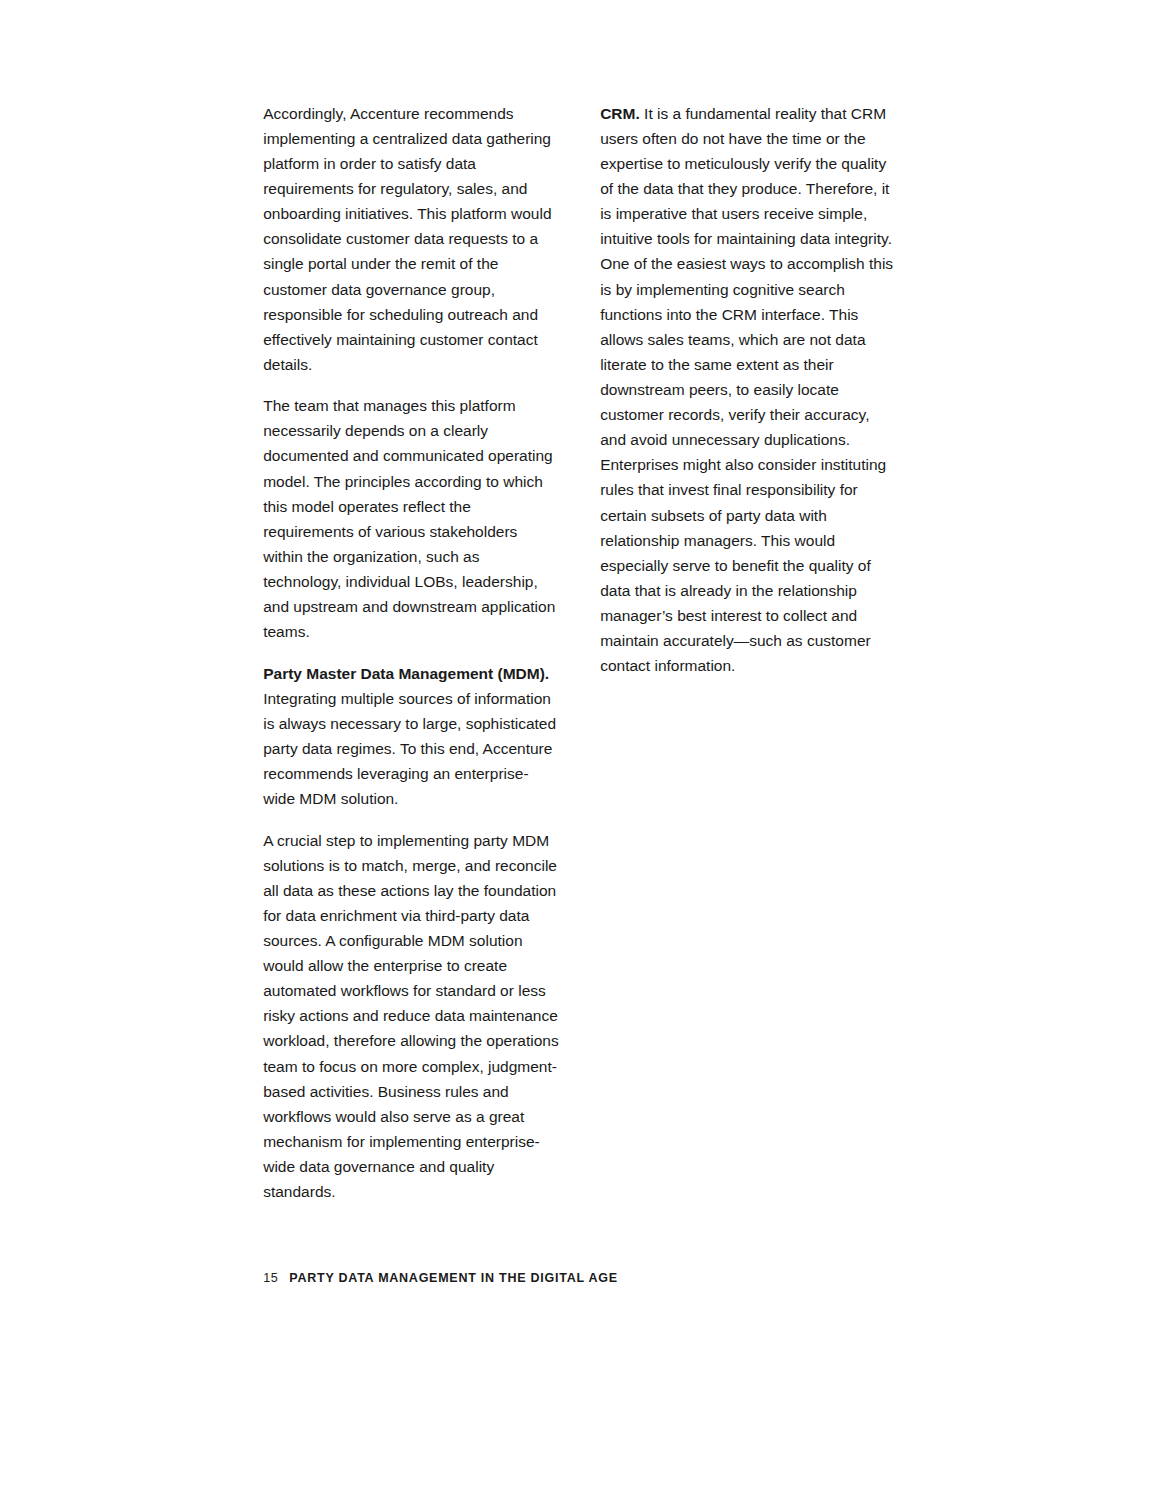Accordingly, Accenture recommends implementing a centralized data gathering platform in order to satisfy data requirements for regulatory, sales, and onboarding initiatives. This platform would consolidate customer data requests to a single portal under the remit of the customer data governance group, responsible for scheduling outreach and effectively maintaining customer contact details.
The team that manages this platform necessarily depends on a clearly documented and communicated operating model. The principles according to which this model operates reflect the requirements of various stakeholders within the organization, such as technology, individual LOBs, leadership, and upstream and downstream application teams.
Party Master Data Management (MDM). Integrating multiple sources of information is always necessary to large, sophisticated party data regimes. To this end, Accenture recommends leveraging an enterprise-wide MDM solution.
A crucial step to implementing party MDM solutions is to match, merge, and reconcile all data as these actions lay the foundation for data enrichment via third-party data sources. A configurable MDM solution would allow the enterprise to create automated workflows for standard or less risky actions and reduce data maintenance workload, therefore allowing the operations team to focus on more complex, judgment-based activities. Business rules and workflows would also serve as a great mechanism for implementing enterprise-wide data governance and quality standards.
CRM. It is a fundamental reality that CRM users often do not have the time or the expertise to meticulously verify the quality of the data that they produce. Therefore, it is imperative that users receive simple, intuitive tools for maintaining data integrity. One of the easiest ways to accomplish this is by implementing cognitive search functions into the CRM interface. This allows sales teams, which are not data literate to the same extent as their downstream peers, to easily locate customer records, verify their accuracy, and avoid unnecessary duplications. Enterprises might also consider instituting rules that invest final responsibility for certain subsets of party data with relationship managers. This would especially serve to benefit the quality of data that is already in the relationship manager’s best interest to collect and maintain accurately—such as customer contact information.
15 PARTY DATA MANAGEMENT IN THE DIGITAL AGE